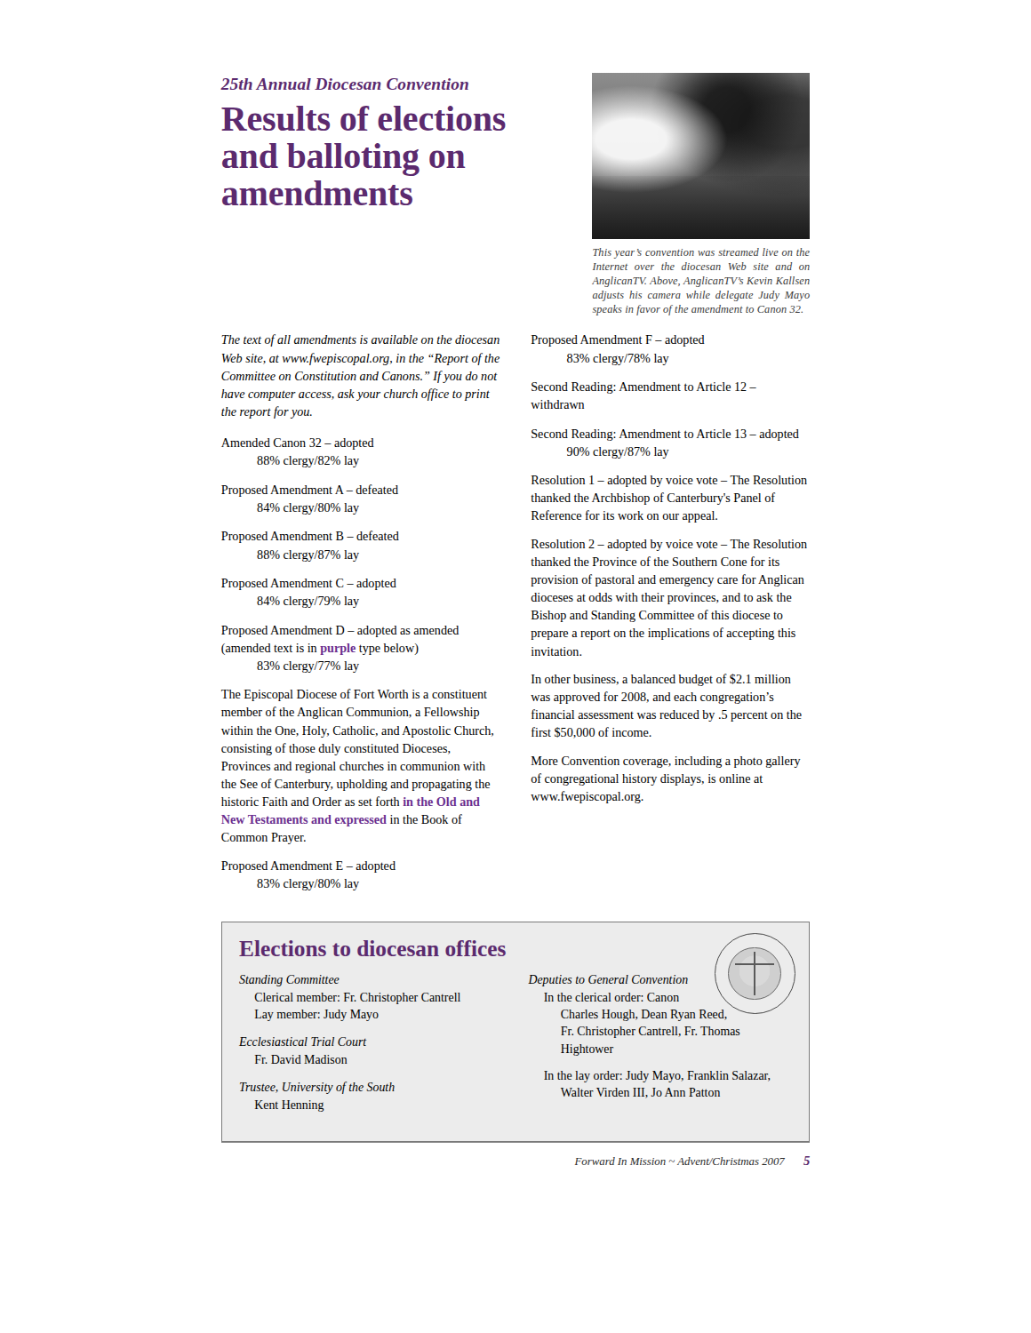25th Annual Diocesan Convention
Results of elections
and balloting on amendments
This year’s convention was streamed live on the Internet over the diocesan Web site and on AnglicanTV. Above, AnglicanTV’s Kevin Kallsen adjusts his camera while delegate Judy Mayo speaks in favor of the amendment to Canon 32.
The text of all amendments is available on the diocesan Web site, at www.fwepiscopal.org, in the “Report of the Committee on Constitution and Canons.” If you do not have computer access, ask your church office to print the report for you.
Amended Canon 32 – adopted 88% clergy/82% lay
Proposed Amendment A – defeated 84% clergy/80% lay
Proposed Amendment B – defeated 88% clergy/87% lay
Proposed Amendment C – adopted 84% clergy/79% lay
Proposed Amendment D – adopted as amended (amended text is in purple type below) 83% clergy/77% lay
The Episcopal Diocese of Fort Worth is a constituent member of the Anglican Communion, a Fellowship within the One, Holy, Catholic, and Apostolic Church, consisting of those duly constituted Dioceses, Provinces and regional churches in communion with the See of Canterbury, upholding and propagating the historic Faith and Order as set forth in the Old and New Testaments and expressed in the Book of Common Prayer.
Proposed Amendment E – adopted 83% clergy/80% lay
Proposed Amendment F – adopted 83% clergy/78% lay
Second Reading: Amendment to Article 12 – withdrawn
Second Reading: Amendment to Article 13 – adopted 90% clergy/87% lay
Resolution 1 – adopted by voice vote – The Resolution thanked the Archbishop of Canterbury's Panel of Reference for its work on our appeal.
Resolution 2 – adopted by voice vote – The Resolution thanked the Province of the Southern Cone for its provision of pastoral and emergency care for Anglican dioceses at odds with their provinces, and to ask the Bishop and Standing Committee of this diocese to prepare a report on the implications of accepting this invitation.
In other business, a balanced budget of $2.1 million was approved for 2008, and each congregation’s financial assessment was reduced by .5 percent on the first $50,000 of income.
More Convention coverage, including a photo gallery of congregational history displays, is online at www.fwepiscopal.org.
Elections to diocesan offices
Standing Committee
Clerical member: Fr. Christopher Cantrell
Lay member: Judy Mayo
Ecclesiastical Trial Court
Fr. David Madison
Trustee, University of the South
Kent Henning
Deputies to General Convention
In the clerical order: Canon Charles Hough, Dean Ryan Reed, Fr. Christopher Cantrell, Fr. Thomas Hightower
In the lay order: Judy Mayo, Franklin Salazar, Walter Virden III, Jo Ann Patton
Forward In Mission ~ Advent/Christmas 2007 5